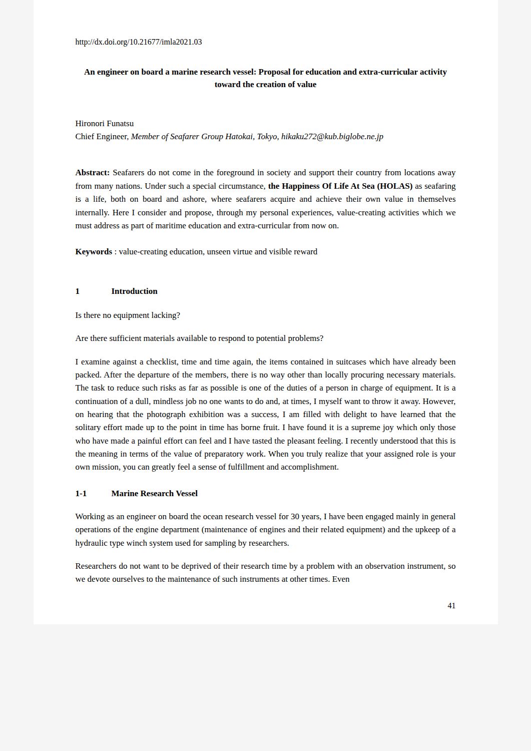http://dx.doi.org/10.21677/imla2021.03
An engineer on board a marine research vessel: Proposal for education and extra-curricular activity toward the creation of value
Hironori Funatsu
Chief Engineer, Member of Seafarer Group Hatokai, Tokyo, hikaku272@kub.biglobe.ne.jp
Abstract: Seafarers do not come in the foreground in society and support their country from locations away from many nations. Under such a special circumstance, the Happiness Of Life At Sea (HOLAS) as seafaring is a life, both on board and ashore, where seafarers acquire and achieve their own value in themselves internally. Here I consider and propose, through my personal experiences, value-creating activities which we must address as part of maritime education and extra-curricular from now on.
Keywords : value-creating education, unseen virtue and visible reward
1 Introduction
Is there no equipment lacking?
Are there sufficient materials available to respond to potential problems?
I examine against a checklist, time and time again, the items contained in suitcases which have already been packed. After the departure of the members, there is no way other than locally procuring necessary materials. The task to reduce such risks as far as possible is one of the duties of a person in charge of equipment. It is a continuation of a dull, mindless job no one wants to do and, at times, I myself want to throw it away. However, on hearing that the photograph exhibition was a success, I am filled with delight to have learned that the solitary effort made up to the point in time has borne fruit. I have found it is a supreme joy which only those who have made a painful effort can feel and I have tasted the pleasant feeling. I recently understood that this is the meaning in terms of the value of preparatory work. When you truly realize that your assigned role is your own mission, you can greatly feel a sense of fulfillment and accomplishment.
1-1 Marine Research Vessel
Working as an engineer on board the ocean research vessel for 30 years, I have been engaged mainly in general operations of the engine department (maintenance of engines and their related equipment) and the upkeep of a hydraulic type winch system used for sampling by researchers.
Researchers do not want to be deprived of their research time by a problem with an observation instrument, so we devote ourselves to the maintenance of such instruments at other times. Even
41